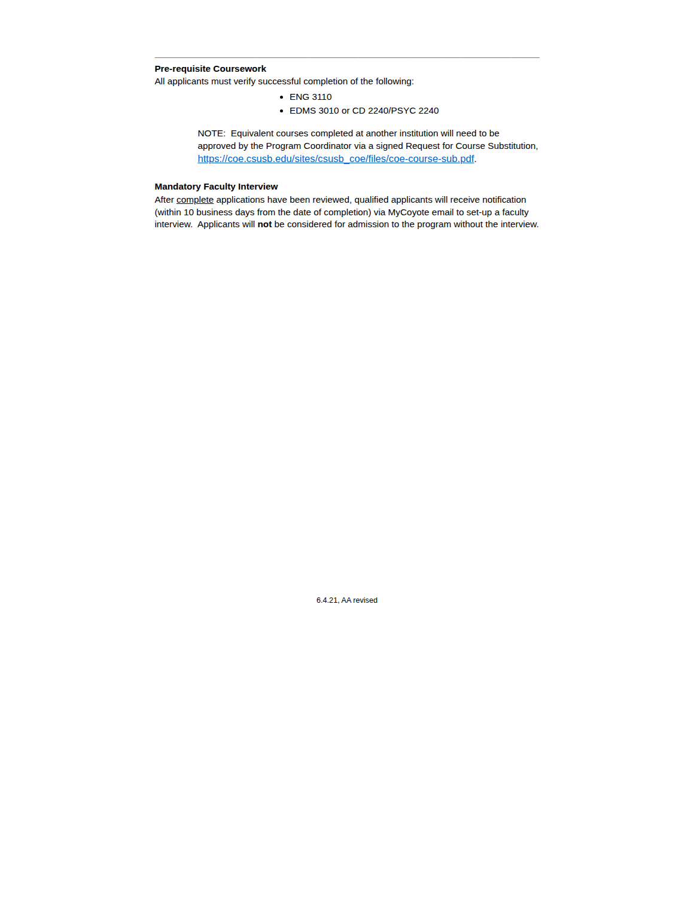_______________________________________________________________________________________
Pre-requisite Coursework
All applicants must verify successful completion of the following:
ENG 3110
EDMS 3010 or CD 2240/PSYC 2240
NOTE: Equivalent courses completed at another institution will need to be approved by the Program Coordinator via a signed Request for Course Substitution, https://coe.csusb.edu/sites/csusb_coe/files/coe-course-sub.pdf.
Mandatory Faculty Interview
After complete applications have been reviewed, qualified applicants will receive notification (within 10 business days from the date of completion) via MyCoyote email to set-up a faculty interview. Applicants will not be considered for admission to the program without the interview.
6.4.21, AA revised